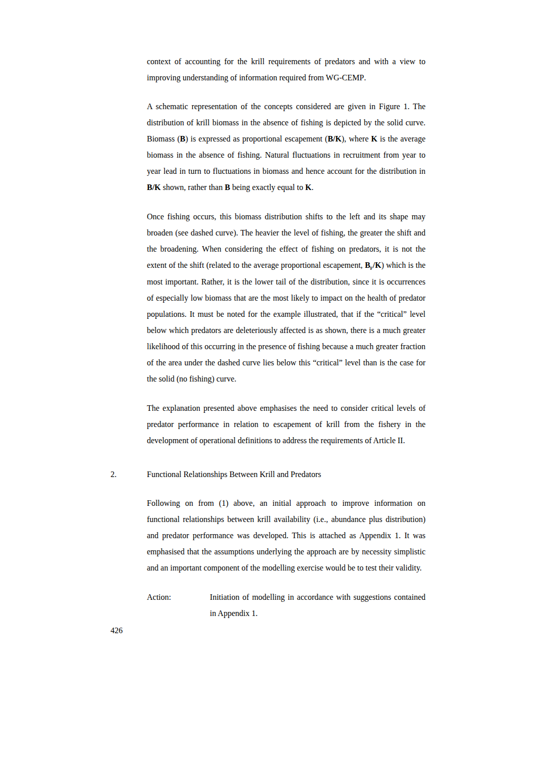context of accounting for the krill requirements of predators and with a view to improving understanding of information required from WG-CEMP.
A schematic representation of the concepts considered are given in Figure 1. The distribution of krill biomass in the absence of fishing is depicted by the solid curve. Biomass (B) is expressed as proportional escapement (B/K), where K is the average biomass in the absence of fishing. Natural fluctuations in recruitment from year to year lead in turn to fluctuations in biomass and hence account for the distribution in B/K shown, rather than B being exactly equal to K.
Once fishing occurs, this biomass distribution shifts to the left and its shape may broaden (see dashed curve). The heavier the level of fishing, the greater the shift and the broadening. When considering the effect of fishing on predators, it is not the extent of the shift (related to the average proportional escapement, Bf/K) which is the most important. Rather, it is the lower tail of the distribution, since it is occurrences of especially low biomass that are the most likely to impact on the health of predator populations. It must be noted for the example illustrated, that if the “critical” level below which predators are deleteriously affected is as shown, there is a much greater likelihood of this occurring in the presence of fishing because a much greater fraction of the area under the dashed curve lies below this “critical” level than is the case for the solid (no fishing) curve.
The explanation presented above emphasises the need to consider critical levels of predator performance in relation to escapement of krill from the fishery in the development of operational definitions to address the requirements of Article II.
2.
Functional Relationships Between Krill and Predators
Following on from (1) above, an initial approach to improve information on functional relationships between krill availability (i.e., abundance plus distribution) and predator performance was developed. This is attached as Appendix 1. It was emphasised that the assumptions underlying the approach are by necessity simplistic and an important component of the modelling exercise would be to test their validity.
Action:
Initiation of modelling in accordance with suggestions contained in Appendix 1.
426